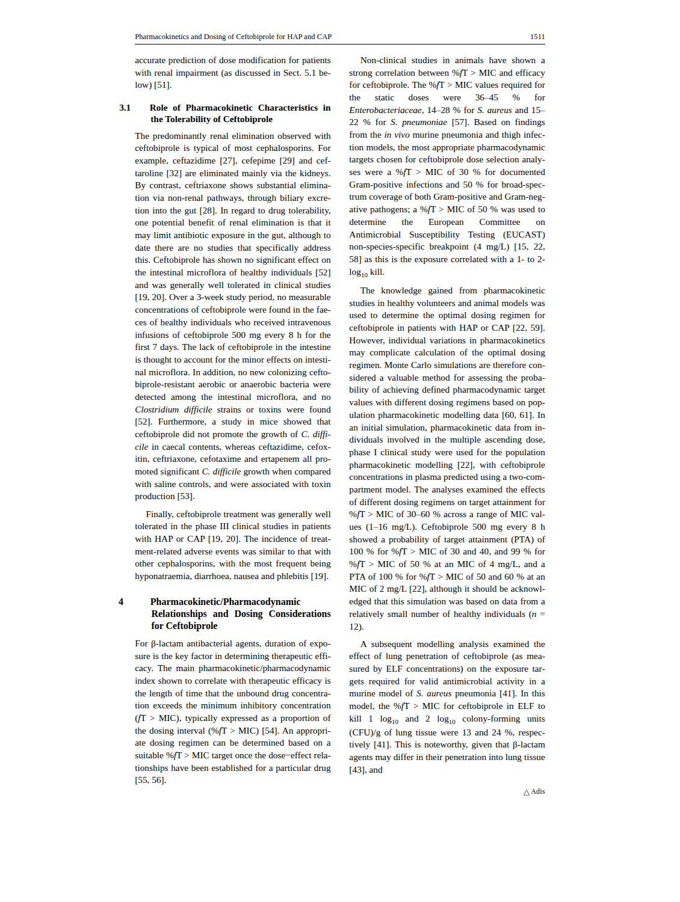Pharmacokinetics and Dosing of Ceftobiprole for HAP and CAP 1511
accurate prediction of dose modification for patients with renal impairment (as discussed in Sect. 5.1 below) [51].
3.1 Role of Pharmacokinetic Characteristics in the Tolerability of Ceftobiprole
The predominantly renal elimination observed with ceftobiprole is typical of most cephalosporins. For example, ceftazidime [27], cefepime [29] and ceftaroline [32] are eliminated mainly via the kidneys. By contrast, ceftriaxone shows substantial elimination via non-renal pathways, through biliary excretion into the gut [28]. In regard to drug tolerability, one potential benefit of renal elimination is that it may limit antibiotic exposure in the gut, although to date there are no studies that specifically address this. Ceftobiprole has shown no significant effect on the intestinal microflora of healthy individuals [52] and was generally well tolerated in clinical studies [19, 20]. Over a 3-week study period, no measurable concentrations of ceftobiprole were found in the faeces of healthy individuals who received intravenous infusions of ceftobiprole 500 mg every 8 h for the first 7 days. The lack of ceftobiprole in the intestine is thought to account for the minor effects on intestinal microflora. In addition, no new colonizing ceftobiprole-resistant aerobic or anaerobic bacteria were detected among the intestinal microflora, and no Clostridium difficile strains or toxins were found [52]. Furthermore, a study in mice showed that ceftobiprole did not promote the growth of C. difficile in caecal contents, whereas ceftazidime, cefoxitin, ceftriaxone, cefotaxime and ertapenem all promoted significant C. difficile growth when compared with saline controls, and were associated with toxin production [53].
Finally, ceftobiprole treatment was generally well tolerated in the phase III clinical studies in patients with HAP or CAP [19, 20]. The incidence of treatment-related adverse events was similar to that with other cephalosporins, with the most frequent being hyponatraemia, diarrhoea, nausea and phlebitis [19].
4 Pharmacokinetic/Pharmacodynamic Relationships and Dosing Considerations for Ceftobiprole
For β-lactam antibacterial agents, duration of exposure is the key factor in determining therapeutic efficacy. The main pharmacokinetic/pharmacodynamic index shown to correlate with therapeutic efficacy is the length of time that the unbound drug concentration exceeds the minimum inhibitory concentration (f T > MIC), typically expressed as a proportion of the dosing interval (%f T > MIC) [54]. An appropriate dosing regimen can be determined based on a suitable %f T > MIC target once the dose−effect relationships have been established for a particular drug [55, 56].
Non-clinical studies in animals have shown a strong correlation between %f T > MIC and efficacy for ceftobiprole. The %f T > MIC values required for the static doses were 36–45 % for Enterobacteriaceae, 14–28 % for S. aureus and 15–22 % for S. pneumoniae [57]. Based on findings from the in vivo murine pneumonia and thigh infection models, the most appropriate pharmacodynamic targets chosen for ceftobiprole dose selection analyses were a %f T > MIC of 30 % for documented Gram-positive infections and 50 % for broad-spectrum coverage of both Gram-positive and Gram-negative pathogens; a %f T > MIC of 50 % was used to determine the European Committee on Antimicrobial Susceptibility Testing (EUCAST) non-species-specific breakpoint (4 mg/L) [15, 22, 58] as this is the exposure correlated with a 1- to 2-log10 kill.
The knowledge gained from pharmacokinetic studies in healthy volunteers and animal models was used to determine the optimal dosing regimen for ceftobiprole in patients with HAP or CAP [22, 59]. However, individual variations in pharmacokinetics may complicate calculation of the optimal dosing regimen. Monte Carlo simulations are therefore considered a valuable method for assessing the probability of achieving defined pharmacodynamic target values with different dosing regimens based on population pharmacokinetic modelling data [60, 61]. In an initial simulation, pharmacokinetic data from individuals involved in the multiple ascending dose, phase I clinical study were used for the population pharmacokinetic modelling [22], with ceftobiprole concentrations in plasma predicted using a two-compartment model. The analyses examined the effects of different dosing regimens on target attainment for %f T > MIC of 30–60 % across a range of MIC values (1–16 mg/L). Ceftobiprole 500 mg every 8 h showed a probability of target attainment (PTA) of 100 % for %f T > MIC of 30 and 40, and 99 % for %f T > MIC of 50 % at an MIC of 4 mg/L, and a PTA of 100 % for %f T > MIC of 50 and 60 % at an MIC of 2 mg/L [22], although it should be acknowledged that this simulation was based on data from a relatively small number of healthy individuals (n = 12).
A subsequent modelling analysis examined the effect of lung penetration of ceftobiprole (as measured by ELF concentrations) on the exposure targets required for valid antimicrobial activity in a murine model of S. aureus pneumonia [41]. In this model, the %f T > MIC for ceftobiprole in ELF to kill 1 log10 and 2 log10 colony-forming units (CFU)/g of lung tissue were 13 and 24 %, respectively [41]. This is noteworthy, given that β-lactam agents may differ in their penetration into lung tissue [43], and
△Adis